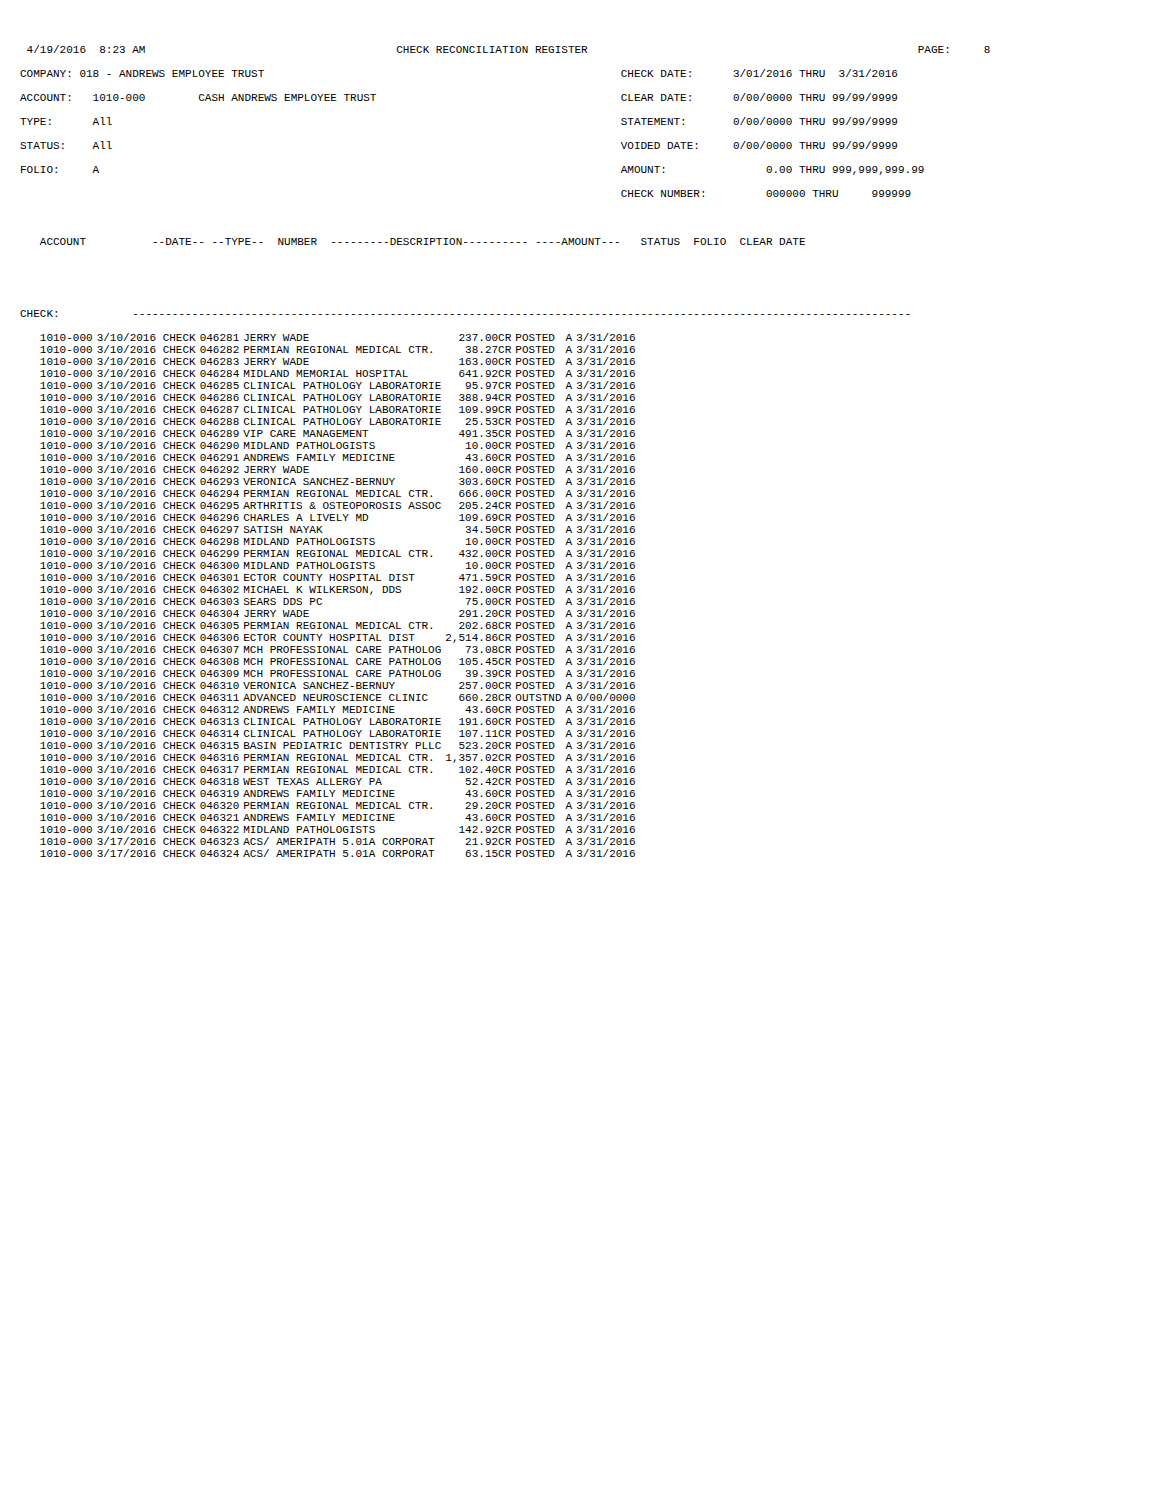4/19/2016 8:23 AM CHECK RECONCILIATION REGISTER PAGE: 8
COMPANY: 018 - ANDREWS EMPLOYEE TRUST CHECK DATE: 3/01/2016 THRU 3/31/2016
ACCOUNT: 1010-000 CASH ANDREWS EMPLOYEE TRUST CLEAR DATE: 0/00/0000 THRU 99/99/9999
TYPE: All STATEMENT: 0/00/0000 THRU 99/99/9999
STATUS: All VOIDED DATE: 0/00/0000 THRU 99/99/9999
FOLIO: A AMOUNT: 0.00 THRU 999,999,999.99
CHECK NUMBER: 000000 THRU 999999
ACCOUNT --DATE-- --TYPE-- NUMBER ---------DESCRIPTION---------- ----AMOUNT--- STATUS FOLIO CLEAR DATE
CHECK: ----------------------------------------------------------------------------------------------------------------------
| 1010-000 | 3/10/2016 CHECK | 046281 | JERRY WADE | 237.00CR | POSTED | A | 3/31/2016 |
| 1010-000 | 3/10/2016 CHECK | 046282 | PERMIAN REGIONAL MEDICAL CTR. | 38.27CR | POSTED | A | 3/31/2016 |
| 1010-000 | 3/10/2016 CHECK | 046283 | JERRY WADE | 163.00CR | POSTED | A | 3/31/2016 |
| 1010-000 | 3/10/2016 CHECK | 046284 | MIDLAND MEMORIAL HOSPITAL | 641.92CR | POSTED | A | 3/31/2016 |
| 1010-000 | 3/10/2016 CHECK | 046285 | CLINICAL PATHOLOGY LABORATORIE | 95.97CR | POSTED | A | 3/31/2016 |
| 1010-000 | 3/10/2016 CHECK | 046286 | CLINICAL PATHOLOGY LABORATORIE | 388.94CR | POSTED | A | 3/31/2016 |
| 1010-000 | 3/10/2016 CHECK | 046287 | CLINICAL PATHOLOGY LABORATORIE | 109.99CR | POSTED | A | 3/31/2016 |
| 1010-000 | 3/10/2016 CHECK | 046288 | CLINICAL PATHOLOGY LABORATORIE | 25.53CR | POSTED | A | 3/31/2016 |
| 1010-000 | 3/10/2016 CHECK | 046289 | VIP CARE MANAGEMENT | 491.35CR | POSTED | A | 3/31/2016 |
| 1010-000 | 3/10/2016 CHECK | 046290 | MIDLAND PATHOLOGISTS | 10.00CR | POSTED | A | 3/31/2016 |
| 1010-000 | 3/10/2016 CHECK | 046291 | ANDREWS FAMILY MEDICINE | 43.60CR | POSTED | A | 3/31/2016 |
| 1010-000 | 3/10/2016 CHECK | 046292 | JERRY WADE | 160.00CR | POSTED | A | 3/31/2016 |
| 1010-000 | 3/10/2016 CHECK | 046293 | VERONICA SANCHEZ-BERNUY | 303.60CR | POSTED | A | 3/31/2016 |
| 1010-000 | 3/10/2016 CHECK | 046294 | PERMIAN REGIONAL MEDICAL CTR. | 666.00CR | POSTED | A | 3/31/2016 |
| 1010-000 | 3/10/2016 CHECK | 046295 | ARTHRITIS & OSTEOPOROSIS ASSOC | 205.24CR | POSTED | A | 3/31/2016 |
| 1010-000 | 3/10/2016 CHECK | 046296 | CHARLES A LIVELY MD | 109.69CR | POSTED | A | 3/31/2016 |
| 1010-000 | 3/10/2016 CHECK | 046297 | SATISH NAYAK | 34.50CR | POSTED | A | 3/31/2016 |
| 1010-000 | 3/10/2016 CHECK | 046298 | MIDLAND PATHOLOGISTS | 10.00CR | POSTED | A | 3/31/2016 |
| 1010-000 | 3/10/2016 CHECK | 046299 | PERMIAN REGIONAL MEDICAL CTR. | 432.00CR | POSTED | A | 3/31/2016 |
| 1010-000 | 3/10/2016 CHECK | 046300 | MIDLAND PATHOLOGISTS | 10.00CR | POSTED | A | 3/31/2016 |
| 1010-000 | 3/10/2016 CHECK | 046301 | ECTOR COUNTY HOSPITAL DIST | 471.59CR | POSTED | A | 3/31/2016 |
| 1010-000 | 3/10/2016 CHECK | 046302 | MICHAEL K WILKERSON, DDS | 192.00CR | POSTED | A | 3/31/2016 |
| 1010-000 | 3/10/2016 CHECK | 046303 | SEARS DDS PC | 75.00CR | POSTED | A | 3/31/2016 |
| 1010-000 | 3/10/2016 CHECK | 046304 | JERRY WADE | 291.20CR | POSTED | A | 3/31/2016 |
| 1010-000 | 3/10/2016 CHECK | 046305 | PERMIAN REGIONAL MEDICAL CTR. | 202.68CR | POSTED | A | 3/31/2016 |
| 1010-000 | 3/10/2016 CHECK | 046306 | ECTOR COUNTY HOSPITAL DIST | 2,514.86CR | POSTED | A | 3/31/2016 |
| 1010-000 | 3/10/2016 CHECK | 046307 | MCH PROFESSIONAL CARE PATHOLOG | 73.08CR | POSTED | A | 3/31/2016 |
| 1010-000 | 3/10/2016 CHECK | 046308 | MCH PROFESSIONAL CARE PATHOLOG | 105.45CR | POSTED | A | 3/31/2016 |
| 1010-000 | 3/10/2016 CHECK | 046309 | MCH PROFESSIONAL CARE PATHOLOG | 39.39CR | POSTED | A | 3/31/2016 |
| 1010-000 | 3/10/2016 CHECK | 046310 | VERONICA SANCHEZ-BERNUY | 257.00CR | POSTED | A | 3/31/2016 |
| 1010-000 | 3/10/2016 CHECK | 046311 | ADVANCED NEUROSCIENCE CLINIC | 660.28CR | OUTSTND | A | 0/00/0000 |
| 1010-000 | 3/10/2016 CHECK | 046312 | ANDREWS FAMILY MEDICINE | 43.60CR | POSTED | A | 3/31/2016 |
| 1010-000 | 3/10/2016 CHECK | 046313 | CLINICAL PATHOLOGY LABORATORIE | 191.60CR | POSTED | A | 3/31/2016 |
| 1010-000 | 3/10/2016 CHECK | 046314 | CLINICAL PATHOLOGY LABORATORIE | 107.11CR | POSTED | A | 3/31/2016 |
| 1010-000 | 3/10/2016 CHECK | 046315 | BASIN PEDIATRIC DENTISTRY PLLC | 523.20CR | POSTED | A | 3/31/2016 |
| 1010-000 | 3/10/2016 CHECK | 046316 | PERMIAN REGIONAL MEDICAL CTR. | 1,357.02CR | POSTED | A | 3/31/2016 |
| 1010-000 | 3/10/2016 CHECK | 046317 | PERMIAN REGIONAL MEDICAL CTR. | 102.40CR | POSTED | A | 3/31/2016 |
| 1010-000 | 3/10/2016 CHECK | 046318 | WEST TEXAS ALLERGY PA | 52.42CR | POSTED | A | 3/31/2016 |
| 1010-000 | 3/10/2016 CHECK | 046319 | ANDREWS FAMILY MEDICINE | 43.60CR | POSTED | A | 3/31/2016 |
| 1010-000 | 3/10/2016 CHECK | 046320 | PERMIAN REGIONAL MEDICAL CTR. | 29.20CR | POSTED | A | 3/31/2016 |
| 1010-000 | 3/10/2016 CHECK | 046321 | ANDREWS FAMILY MEDICINE | 43.60CR | POSTED | A | 3/31/2016 |
| 1010-000 | 3/10/2016 CHECK | 046322 | MIDLAND PATHOLOGISTS | 142.92CR | POSTED | A | 3/31/2016 |
| 1010-000 | 3/17/2016 CHECK | 046323 | ACS/ AMERIPATH 5.01A CORPORAT | 21.92CR | POSTED | A | 3/31/2016 |
| 1010-000 | 3/17/2016 CHECK | 046324 | ACS/ AMERIPATH 5.01A CORPORAT | 63.15CR | POSTED | A | 3/31/2016 |